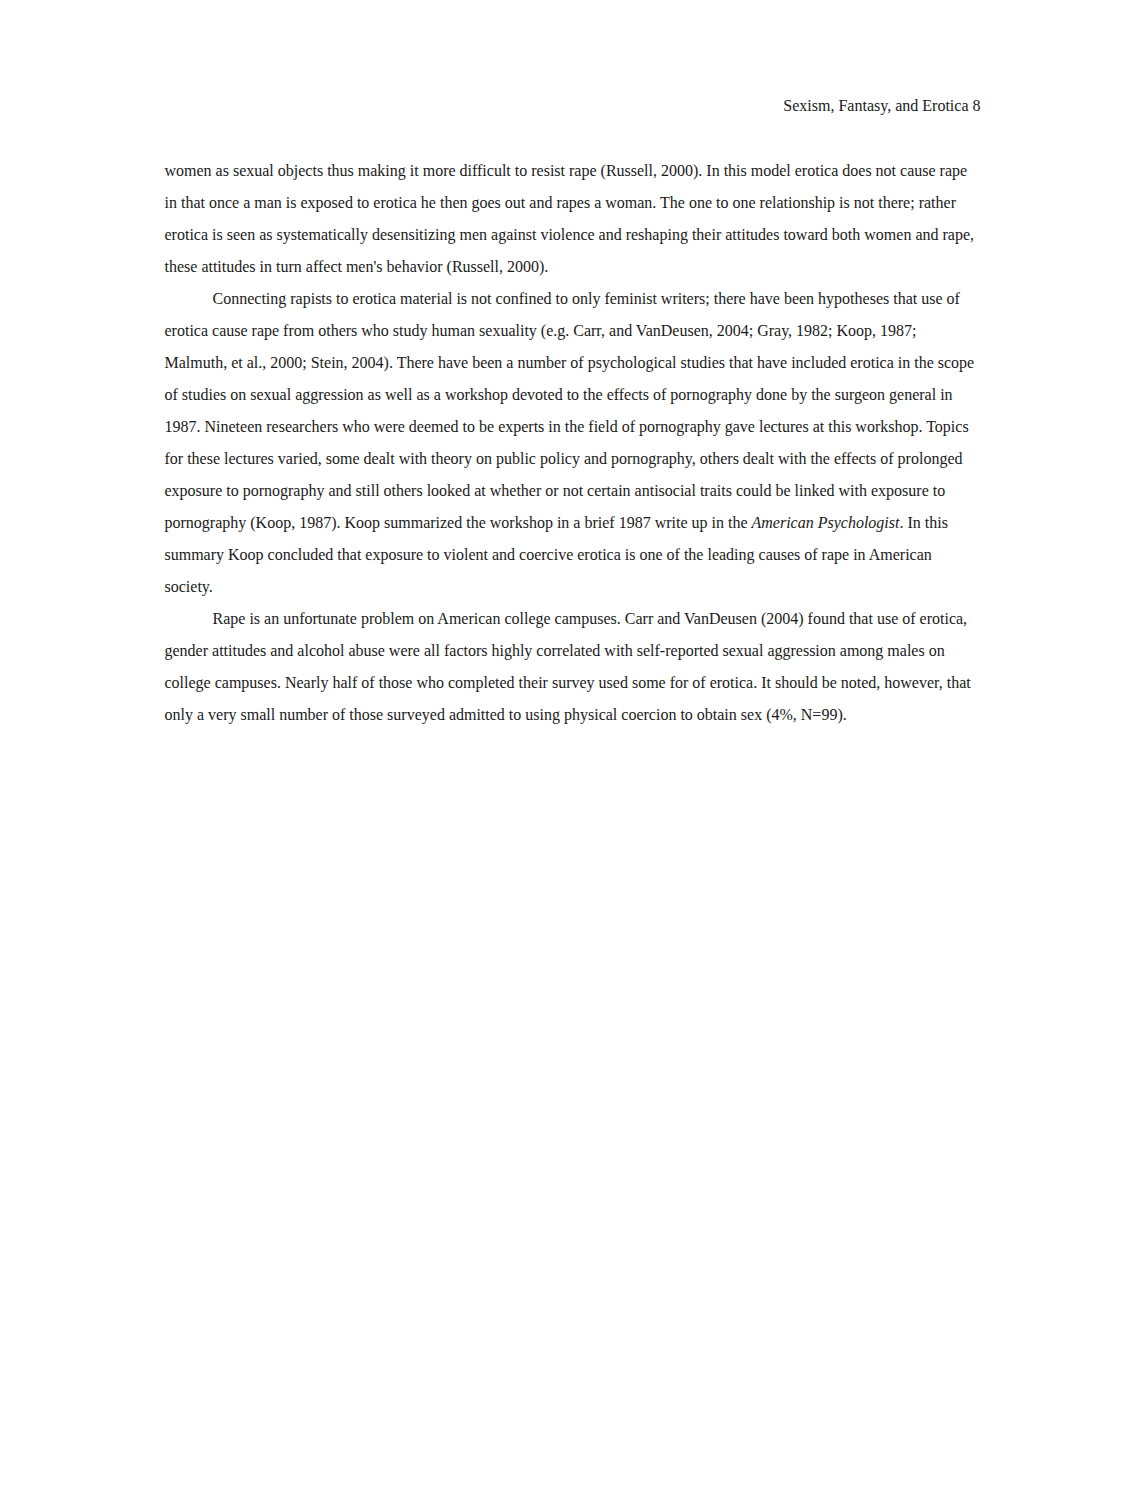Sexism, Fantasy, and Erotica 8
women as sexual objects thus making it more difficult to resist rape (Russell, 2000). In this model erotica does not cause rape in that once a man is exposed to erotica he then goes out and rapes a woman. The one to one relationship is not there; rather erotica is seen as systematically desensitizing men against violence and reshaping their attitudes toward both women and rape, these attitudes in turn affect men's behavior (Russell, 2000).
Connecting rapists to erotica material is not confined to only feminist writers; there have been hypotheses that use of erotica cause rape from others who study human sexuality (e.g. Carr, and VanDeusen, 2004; Gray, 1982; Koop, 1987; Malmuth, et al., 2000; Stein, 2004). There have been a number of psychological studies that have included erotica in the scope of studies on sexual aggression as well as a workshop devoted to the effects of pornography done by the surgeon general in 1987. Nineteen researchers who were deemed to be experts in the field of pornography gave lectures at this workshop. Topics for these lectures varied, some dealt with theory on public policy and pornography, others dealt with the effects of prolonged exposure to pornography and still others looked at whether or not certain antisocial traits could be linked with exposure to pornography (Koop, 1987). Koop summarized the workshop in a brief 1987 write up in the American Psychologist. In this summary Koop concluded that exposure to violent and coercive erotica is one of the leading causes of rape in American society.
Rape is an unfortunate problem on American college campuses. Carr and VanDeusen (2004) found that use of erotica, gender attitudes and alcohol abuse were all factors highly correlated with self-reported sexual aggression among males on college campuses. Nearly half of those who completed their survey used some for of erotica. It should be noted, however, that only a very small number of those surveyed admitted to using physical coercion to obtain sex (4%, N=99).